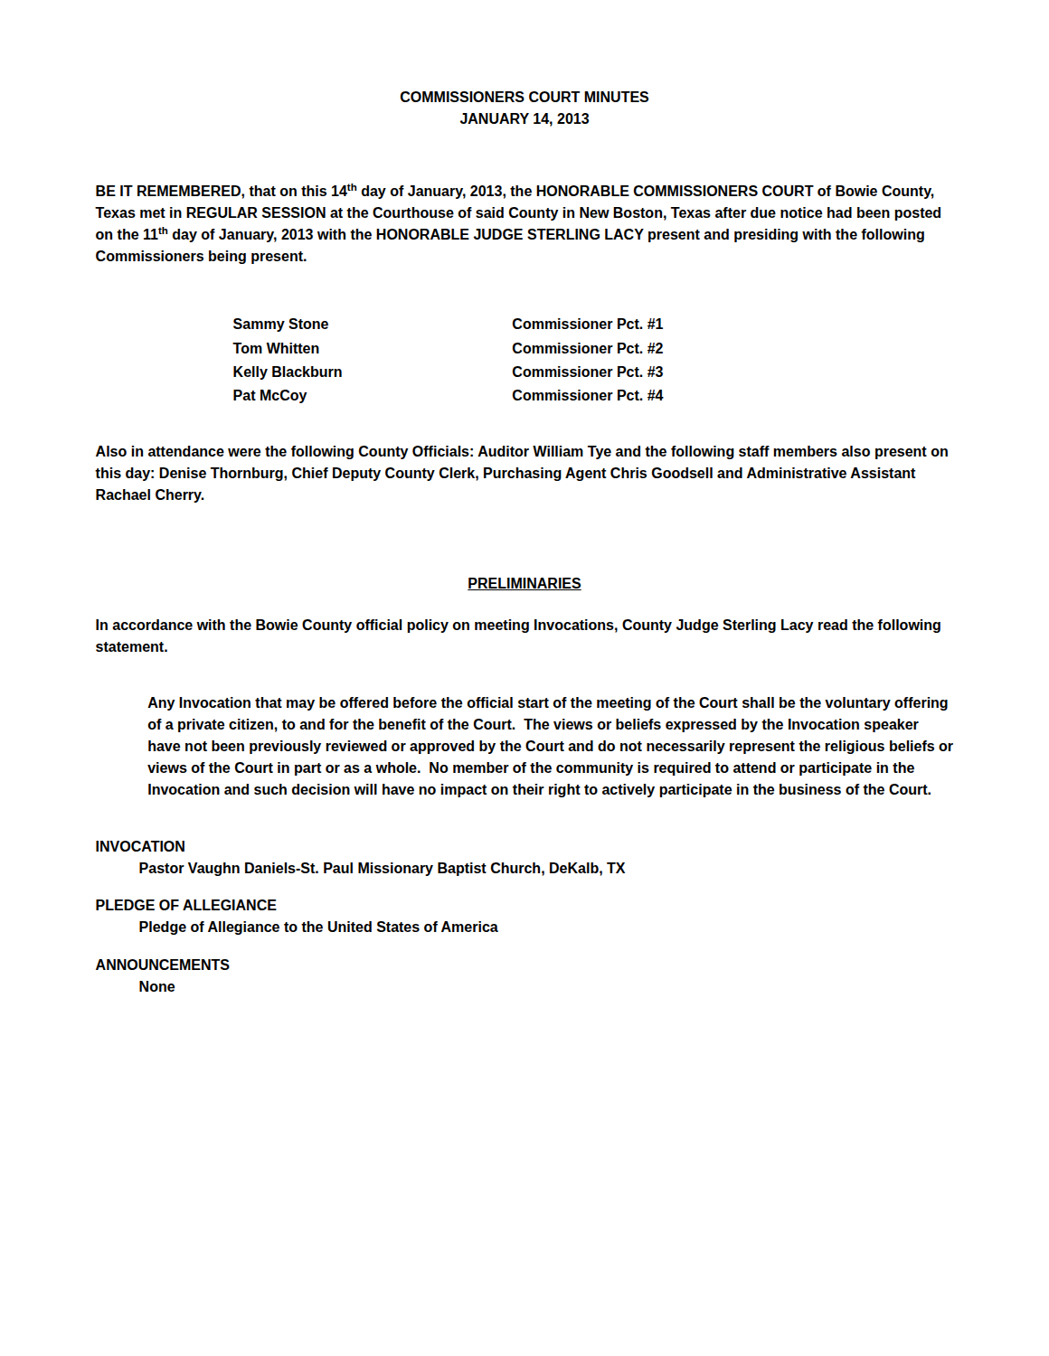COMMISSIONERS COURT MINUTES
JANUARY 14, 2013
BE IT REMEMBERED, that on this 14th day of January, 2013, the HONORABLE COMMISSIONERS COURT of Bowie County, Texas met in REGULAR SESSION at the Courthouse of said County in New Boston, Texas after due notice had been posted on the 11th day of January, 2013 with the HONORABLE JUDGE STERLING LACY present and presiding with the following Commissioners being present.
| Sammy Stone | Commissioner Pct. #1 |
| Tom Whitten | Commissioner Pct. #2 |
| Kelly Blackburn | Commissioner Pct. #3 |
| Pat McCoy | Commissioner Pct. #4 |
Also in attendance were the following County Officials: Auditor William Tye and the following staff members also present on this day: Denise Thornburg, Chief Deputy County Clerk, Purchasing Agent Chris Goodsell and Administrative Assistant Rachael Cherry.
PRELIMINARIES
In accordance with the Bowie County official policy on meeting Invocations, County Judge Sterling Lacy read the following statement.
Any Invocation that may be offered before the official start of the meeting of the Court shall be the voluntary offering of a private citizen, to and for the benefit of the Court. The views or beliefs expressed by the Invocation speaker have not been previously reviewed or approved by the Court and do not necessarily represent the religious beliefs or views of the Court in part or as a whole. No member of the community is required to attend or participate in the Invocation and such decision will have no impact on their right to actively participate in the business of the Court.
INVOCATION
Pastor Vaughn Daniels-St. Paul Missionary Baptist Church, DeKalb, TX
PLEDGE OF ALLEGIANCE
Pledge of Allegiance to the United States of America
ANNOUNCEMENTS
None